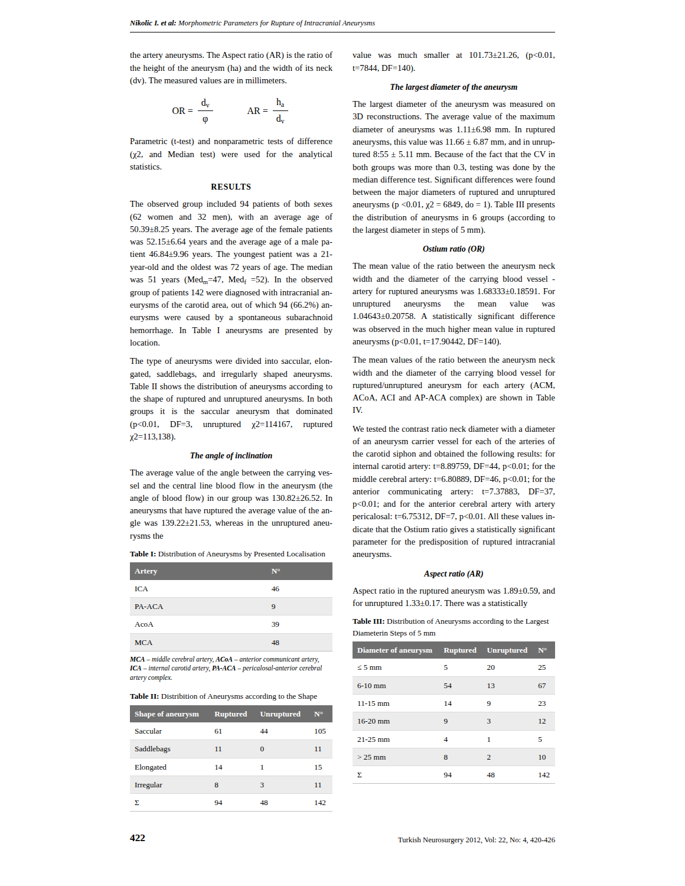Nikolic I. et al: Morphometric Parameters for Rupture of Intracranial Aneurysms
the artery aneurysms. The Aspect ratio (AR) is the ratio of the height of the aneurysm (ha) and the width of its neck (dv). The measured values are in millimeters.
OR = dv φ AR = ha dv
Parametric (t-test) and nonparametric tests of difference (χ2, and Median test) were used for the analytical statistics.
RESULTS
The observed group included 94 patients of both sexes (62 women and 32 men), with an average age of 50.39±8.25 years. The average age of the female patients was 52.15±6.64 years and the average age of a male patient 46.84±9.96 years. The youngest patient was a 21-year-old and the oldest was 72 years of age. The median was 51 years (Medm=47, Medf =52). In the observed group of patients 142 were diagnosed with intracranial aneurysms of the carotid area, out of which 94 (66.2%) aneurysms were caused by a spontaneous subarachnoid hemorrhage. In Table I aneurysms are presented by location.
The type of aneurysms were divided into saccular, elongated, saddlebags, and irregularly shaped aneurysms. Table II shows the distribution of aneurysms according to the shape of ruptured and unruptured aneurysms. In both groups it is the saccular aneurysm that dominated (p<0.01, DF=3, unruptured χ2=114167, ruptured χ2=113,138).
The angle of inclination
The average value of the angle between the carrying vessel and the central line blood flow in the aneurysm (the angle of blood flow) in our group was 130.82±26.52. In aneurysms that have ruptured the average value of the angle was 139.22±21.53, whereas in the unruptured aneurysms the
Table I: Distribution of Aneurysms by Presented Localisation
| Artery | N° |
| --- | --- |
| ICA | 46 |
| PA-ACA | 9 |
| AcoA | 39 |
| MCA | 48 |
MCA – middle cerebral artery, ACoA – anterior communicant artery, ICA – internal carotid artery, PA-ACA – pericalosal-anterior cerebral artery complex.
Table II: Distribition of Aneurysms according to the Shape
| Shape of aneurysm | Ruptured | Unruptured | N° |
| --- | --- | --- | --- |
| Saccular | 61 | 44 | 105 |
| Saddlebags | 11 | 0 | 11 |
| Elongated | 14 | 1 | 15 |
| Irregular | 8 | 3 | 11 |
| Σ | 94 | 48 | 142 |
value was much smaller at 101.73±21.26, (p<0.01, t=7844, DF=140).
The largest diameter of the aneurysm
The largest diameter of the aneurysm was measured on 3D reconstructions. The average value of the maximum diameter of aneurysms was 1.11±6.98 mm. In ruptured aneurysms, this value was 11.66 ± 6.87 mm, and in unruptured 8:55 ± 5.11 mm. Because of the fact that the CV in both groups was more than 0.3, testing was done by the median difference test. Significant differences were found between the major diameters of ruptured and unruptured aneurysms (p <0.01, χ2 = 6849, do = 1). Table III presents the distribution of aneurysms in 6 groups (according to the largest diameter in steps of 5 mm).
Ostium ratio (OR)
The mean value of the ratio between the aneurysm neck width and the diameter of the carrying blood vessel - artery for ruptured aneurysms was 1.68333±0.18591. For unruptured aneurysms the mean value was 1.04643±0.20758. A statistically significant difference was observed in the much higher mean value in ruptured aneurysms (p<0.01, t=17.90442, DF=140).
The mean values of the ratio between the aneurysm neck width and the diameter of the carrying blood vessel for ruptured/unruptured aneurysm for each artery (ACM, ACoA, ACI and AP-ACA complex) are shown in Table IV.
We tested the contrast ratio neck diameter with a diameter of an aneurysm carrier vessel for each of the arteries of the carotid siphon and obtained the following results: for internal carotid artery: t=8.89759, DF=44, p<0.01; for the middle cerebral artery: t=6.80889, DF=46, p<0.01; for the anterior communicating artery: t=7.37883, DF=37, p<0.01; and for the anterior cerebral artery with artery pericalosal: t=6.75312, DF=7, p<0.01. All these values indicate that the Ostium ratio gives a statistically significant parameter for the predisposition of ruptured intracranial aneurysms.
Aspect ratio (AR)
Aspect ratio in the ruptured aneurysm was 1.89±0.59, and for unruptured 1.33±0.17. There was a statistically
Table III: Distribution of Aneurysms according to the Largest Diameterin Steps of 5 mm
| Diameter of aneurysm | Ruptured | Unruptured | N° |
| --- | --- | --- | --- |
| ≤ 5 mm | 5 | 20 | 25 |
| 6-10 mm | 54 | 13 | 67 |
| 11-15 mm | 14 | 9 | 23 |
| 16-20 mm | 9 | 3 | 12 |
| 21-25 mm | 4 | 1 | 5 |
| > 25 mm | 8 | 2 | 10 |
| Σ | 94 | 48 | 142 |
422
Turkish Neurosurgery 2012, Vol: 22, No: 4, 420-426